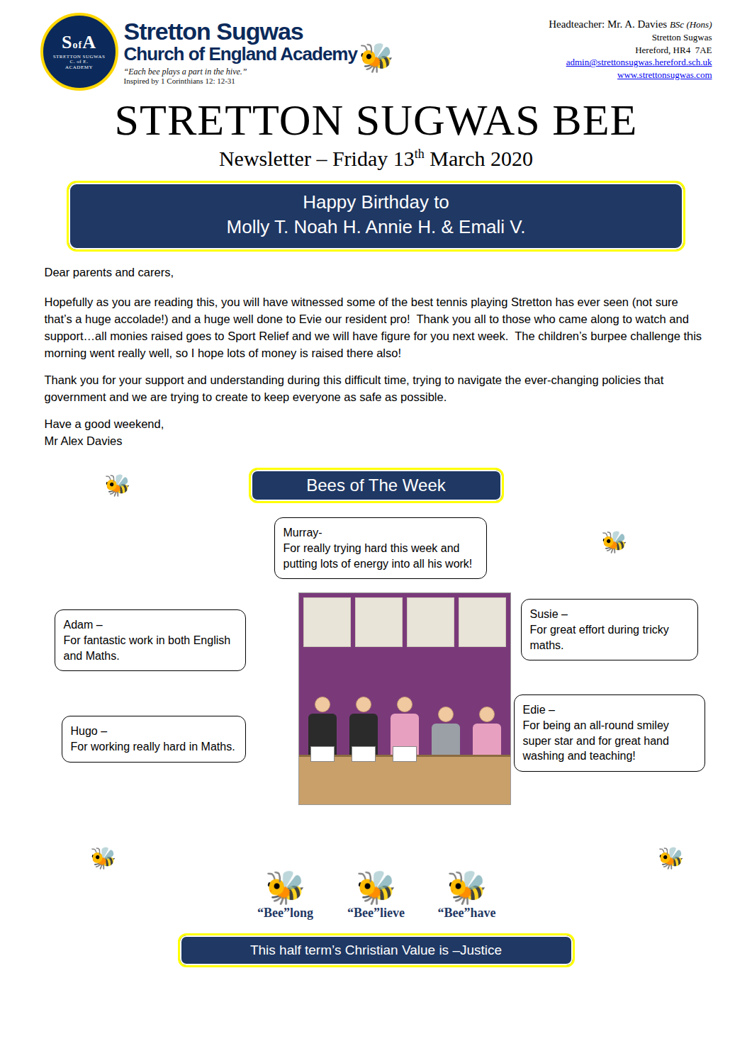Sof A
STRETTON SUGWAS
C. of E.
ACADEMY
Stretton Sugwas
Church of England Academy
“Each bee plays a part in the hive.”
Inspired by 1 Corinthians 12: 12-31
🐝
Headteacher: Mr. A. Davies BSc (Hons)
Stretton Sugwas
Hereford, HR4 7AE
admin@strettonsugwas.hereford.sch.uk
www.strettonsugwas.com
STRETTON SUGWAS BEE
Newsletter – Friday 13th March 2020
Happy Birthday to
Molly T. Noah H. Annie H. & Emali V.
Dear parents and carers,
Hopefully as you are reading this, you will have witnessed some of the best tennis playing Stretton has ever seen (not sure that’s a huge accolade!) and a huge well done to Evie our resident pro! Thank you all to those who came along to watch and support…all monies raised goes to Sport Relief and we will have figure for you next week. The children’s burpee challenge this morning went really well, so I hope lots of money is raised there also!
Thank you for your support and understanding during this difficult time, trying to navigate the ever-changing policies that government and we are trying to create to keep everyone as safe as possible.
Have a good weekend,
Mr Alex Davies
🐝 🐝 🐝 🐝
Bees of The Week
Murray- For really trying hard this week and putting lots of energy into all his work!
Adam – For fantastic work in both English and Maths.
Hugo – For working really hard in Maths.
Susie – For great effort during tricky maths.
Edie – For being an all-round smiley super star and for great hand washing and teaching!
🐝
“Bee”long
🐝
“Bee”lieve
🐝
“Bee”have
This half term’s Christian Value is –Justice